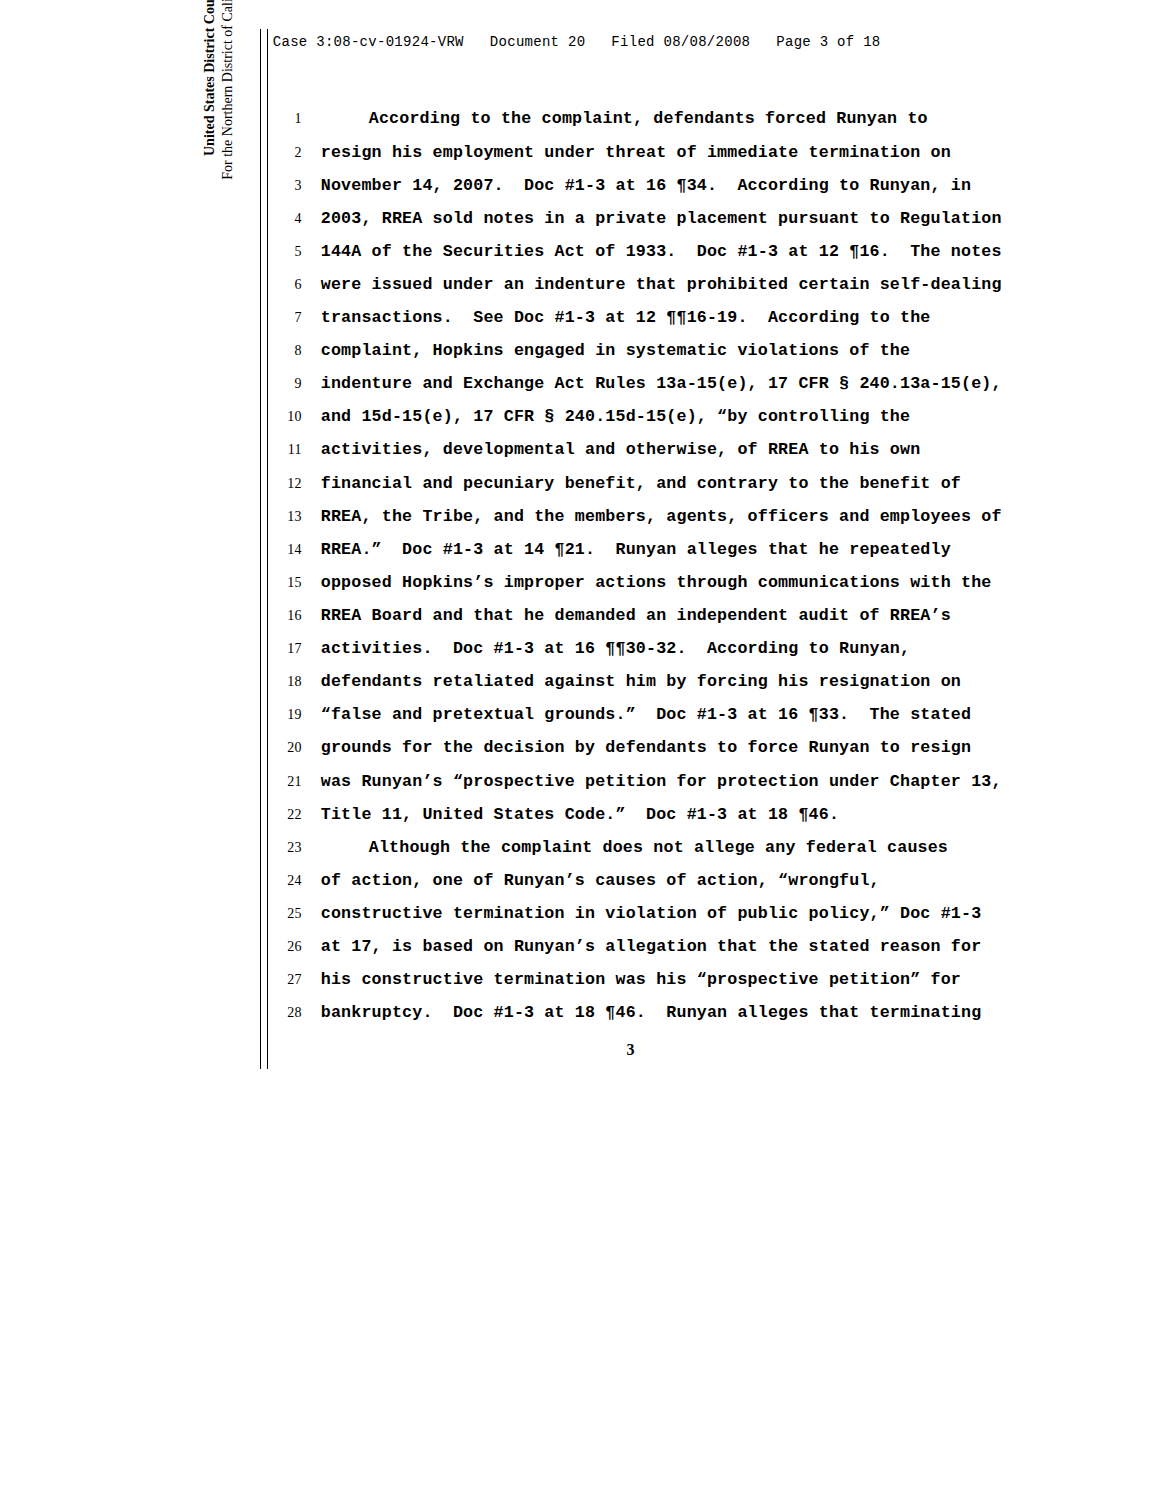United States District Court
For the Northern District of California
Case 3:08-cv-01924-VRW Document 20 Filed 08/08/2008 Page 3 of 18
According to the complaint, defendants forced Runyan to
resign his employment under threat of immediate termination on
November 14, 2007. Doc #1-3 at 16 ¶34. According to Runyan, in
2003, RREA sold notes in a private placement pursuant to Regulation
144A of the Securities Act of 1933. Doc #1-3 at 12 ¶16. The notes
were issued under an indenture that prohibited certain self-dealing
transactions. See Doc #1-3 at 12 ¶¶16-19. According to the
complaint, Hopkins engaged in systematic violations of the
indenture and Exchange Act Rules 13a-15(e), 17 CFR § 240.13a-15(e),
and 15d-15(e), 17 CFR § 240.15d-15(e), “by controlling the
activities, developmental and otherwise, of RREA to his own
financial and pecuniary benefit, and contrary to the benefit of
RREA, the Tribe, and the members, agents, officers and employees of
RREA.” Doc #1-3 at 14 ¶21. Runyan alleges that he repeatedly
opposed Hopkins’s improper actions through communications with the
RREA Board and that he demanded an independent audit of RREA’s
activities. Doc #1-3 at 16 ¶¶30-32. According to Runyan,
defendants retaliated against him by forcing his resignation on
“false and pretextual grounds.” Doc #1-3 at 16 ¶33. The stated
grounds for the decision by defendants to force Runyan to resign
was Runyan’s “prospective petition for protection under Chapter 13,
Title 11, United States Code.” Doc #1-3 at 18 ¶46.
Although the complaint does not allege any federal causes
of action, one of Runyan’s causes of action, “wrongful,
constructive termination in violation of public policy,” Doc #1-3
at 17, is based on Runyan’s allegation that the stated reason for
his constructive termination was his “prospective petition” for
bankruptcy. Doc #1-3 at 18 ¶46. Runyan alleges that terminating
3